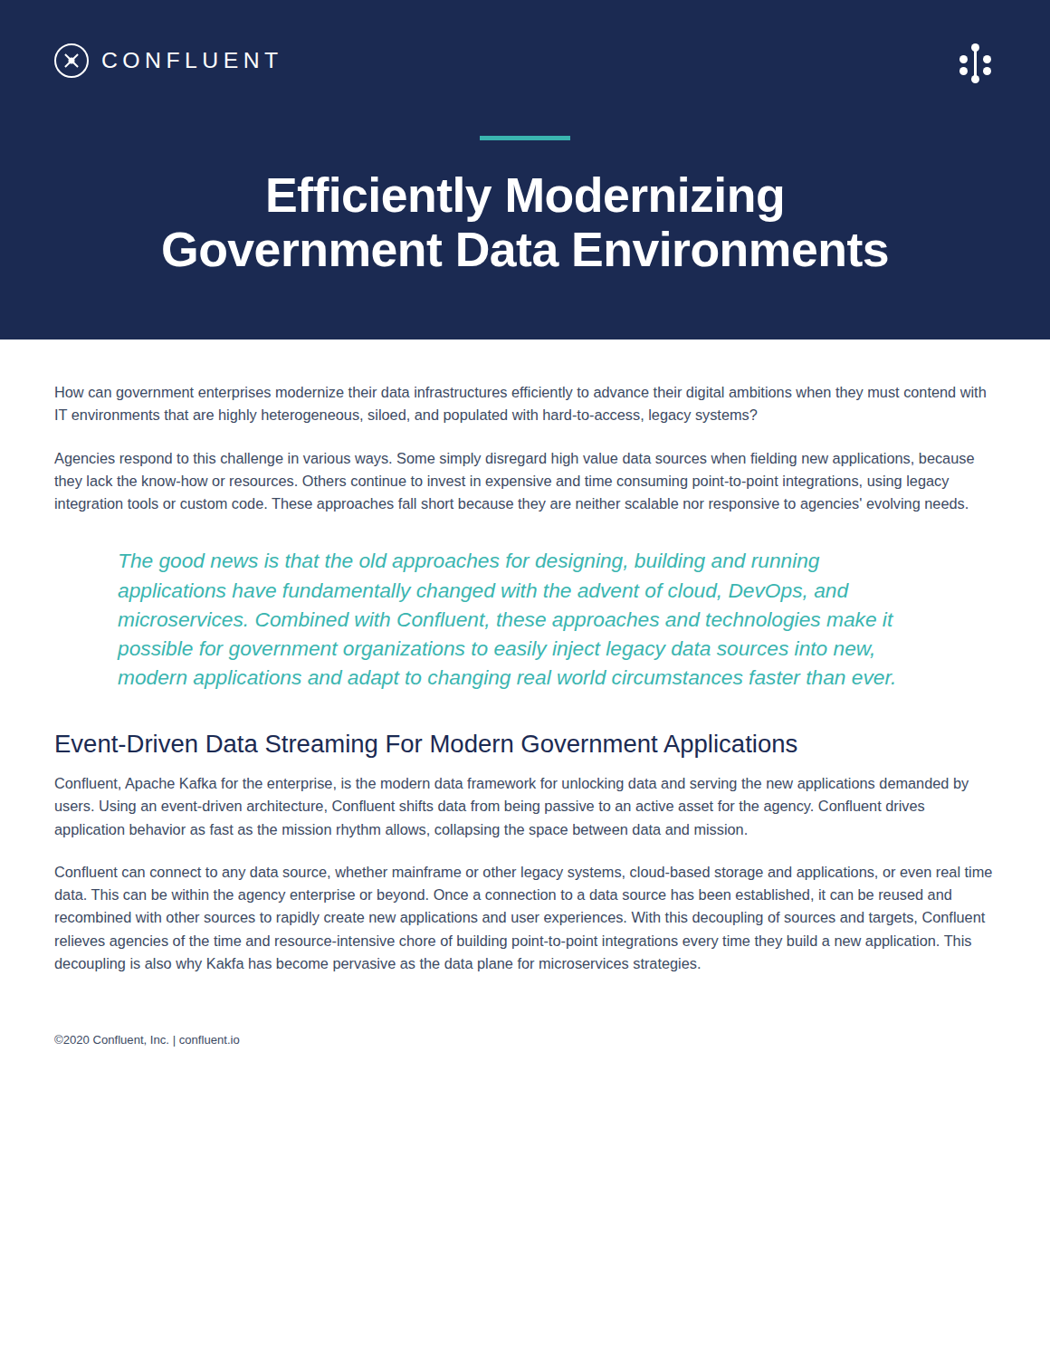Confluent
Efficiently Modernizing
Government Data Environments
How can government enterprises modernize their data infrastructures efficiently to advance their digital ambitions when they must contend with IT environments that are highly heterogeneous, siloed, and populated with hard-to-access, legacy systems?
Agencies respond to this challenge in various ways. Some simply disregard high value data sources when fielding new applications, because they lack the know-how or resources. Others continue to invest in expensive and time consuming point-to-point integrations, using legacy integration tools or custom code. These approaches fall short because they are neither scalable nor responsive to agencies' evolving needs.
The good news is that the old approaches for designing, building and running applications have fundamentally changed with the advent of cloud, DevOps, and microservices. Combined with Confluent, these approaches and technologies make it possible for government organizations to easily inject legacy data sources into new, modern applications and adapt to changing real world circumstances faster than ever.
Event-Driven Data Streaming For Modern Government Applications
Confluent, Apache Kafka for the enterprise, is the modern data framework for unlocking data and serving the new applications demanded by users. Using an event-driven architecture, Confluent shifts data from being passive to an active asset for the agency. Confluent drives application behavior as fast as the mission rhythm allows, collapsing the space between data and mission.
Confluent can connect to any data source, whether mainframe or other legacy systems, cloud-based storage and applications, or even real time data. This can be within the agency enterprise or beyond. Once a connection to a data source has been established, it can be reused and recombined with other sources to rapidly create new applications and user experiences. With this decoupling of sources and targets, Confluent relieves agencies of the time and resource-intensive chore of building point-to-point integrations every time they build a new application. This decoupling is also why Kakfa has become pervasive as the data plane for microservices strategies.
©2020 Confluent, Inc. | confluent.io